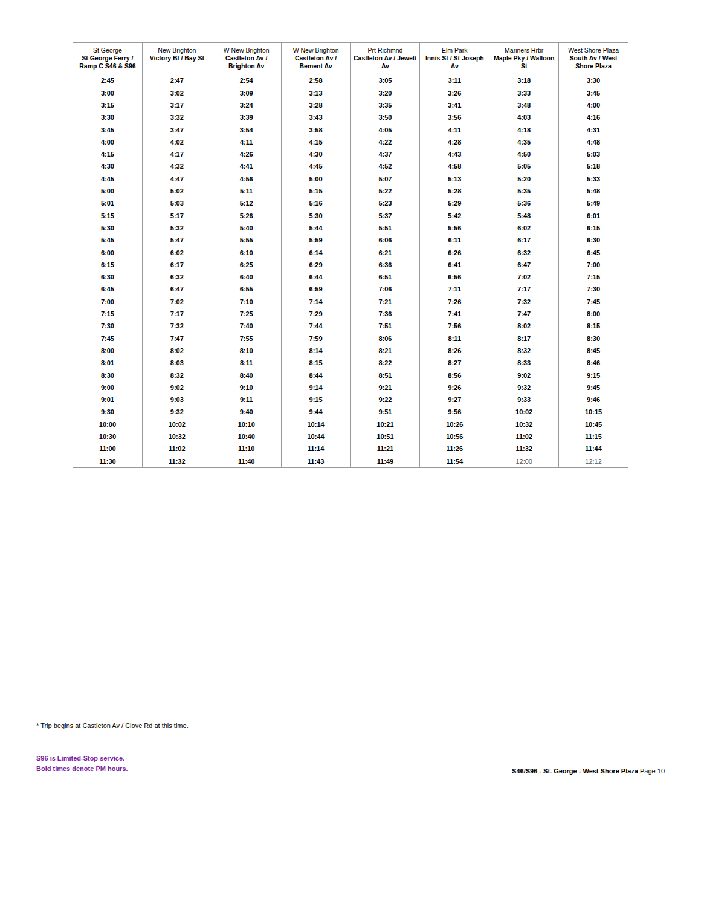| St George St George Ferry / Ramp C S46 & S96 | New Brighton Victory Bl / Bay St | W New Brighton Castleton Av / Brighton Av | W New Brighton Castleton Av / Bement Av | Prt Richmnd Castleton Av / Jewett Av | Elm Park Innis St / St Joseph Av | Mariners Hrbr Maple Pky / Walloon St | West Shore Plaza South Av / West Shore Plaza |
| --- | --- | --- | --- | --- | --- | --- | --- |
| 2:45 | 2:47 | 2:54 | 2:58 | 3:05 | 3:11 | 3:18 | 3:30 |
| 3:00 | 3:02 | 3:09 | 3:13 | 3:20 | 3:26 | 3:33 | 3:45 |
| 3:15 | 3:17 | 3:24 | 3:28 | 3:35 | 3:41 | 3:48 | 4:00 |
| 3:30 | 3:32 | 3:39 | 3:43 | 3:50 | 3:56 | 4:03 | 4:16 |
| 3:45 | 3:47 | 3:54 | 3:58 | 4:05 | 4:11 | 4:18 | 4:31 |
| 4:00 | 4:02 | 4:11 | 4:15 | 4:22 | 4:28 | 4:35 | 4:48 |
| 4:15 | 4:17 | 4:26 | 4:30 | 4:37 | 4:43 | 4:50 | 5:03 |
| 4:30 | 4:32 | 4:41 | 4:45 | 4:52 | 4:58 | 5:05 | 5:18 |
| 4:45 | 4:47 | 4:56 | 5:00 | 5:07 | 5:13 | 5:20 | 5:33 |
| 5:00 | 5:02 | 5:11 | 5:15 | 5:22 | 5:28 | 5:35 | 5:48 |
| 5:01 | 5:03 | 5:12 | 5:16 | 5:23 | 5:29 | 5:36 | 5:49 |
| 5:15 | 5:17 | 5:26 | 5:30 | 5:37 | 5:42 | 5:48 | 6:01 |
| 5:30 | 5:32 | 5:40 | 5:44 | 5:51 | 5:56 | 6:02 | 6:15 |
| 5:45 | 5:47 | 5:55 | 5:59 | 6:06 | 6:11 | 6:17 | 6:30 |
| 6:00 | 6:02 | 6:10 | 6:14 | 6:21 | 6:26 | 6:32 | 6:45 |
| 6:15 | 6:17 | 6:25 | 6:29 | 6:36 | 6:41 | 6:47 | 7:00 |
| 6:30 | 6:32 | 6:40 | 6:44 | 6:51 | 6:56 | 7:02 | 7:15 |
| 6:45 | 6:47 | 6:55 | 6:59 | 7:06 | 7:11 | 7:17 | 7:30 |
| 7:00 | 7:02 | 7:10 | 7:14 | 7:21 | 7:26 | 7:32 | 7:45 |
| 7:15 | 7:17 | 7:25 | 7:29 | 7:36 | 7:41 | 7:47 | 8:00 |
| 7:30 | 7:32 | 7:40 | 7:44 | 7:51 | 7:56 | 8:02 | 8:15 |
| 7:45 | 7:47 | 7:55 | 7:59 | 8:06 | 8:11 | 8:17 | 8:30 |
| 8:00 | 8:02 | 8:10 | 8:14 | 8:21 | 8:26 | 8:32 | 8:45 |
| 8:01 | 8:03 | 8:11 | 8:15 | 8:22 | 8:27 | 8:33 | 8:46 |
| 8:30 | 8:32 | 8:40 | 8:44 | 8:51 | 8:56 | 9:02 | 9:15 |
| 9:00 | 9:02 | 9:10 | 9:14 | 9:21 | 9:26 | 9:32 | 9:45 |
| 9:01 | 9:03 | 9:11 | 9:15 | 9:22 | 9:27 | 9:33 | 9:46 |
| 9:30 | 9:32 | 9:40 | 9:44 | 9:51 | 9:56 | 10:02 | 10:15 |
| 10:00 | 10:02 | 10:10 | 10:14 | 10:21 | 10:26 | 10:32 | 10:45 |
| 10:30 | 10:32 | 10:40 | 10:44 | 10:51 | 10:56 | 11:02 | 11:15 |
| 11:00 | 11:02 | 11:10 | 11:14 | 11:21 | 11:26 | 11:32 | 11:44 |
| 11:30 | 11:32 | 11:40 | 11:43 | 11:49 | 11:54 | 12:00 | 12:12 |
* Trip begins at Castleton Av / Clove Rd at this time.
S96 is Limited-Stop service.
Bold times denote PM hours.
S46/S96 - St. George - West Shore Plaza Page 10